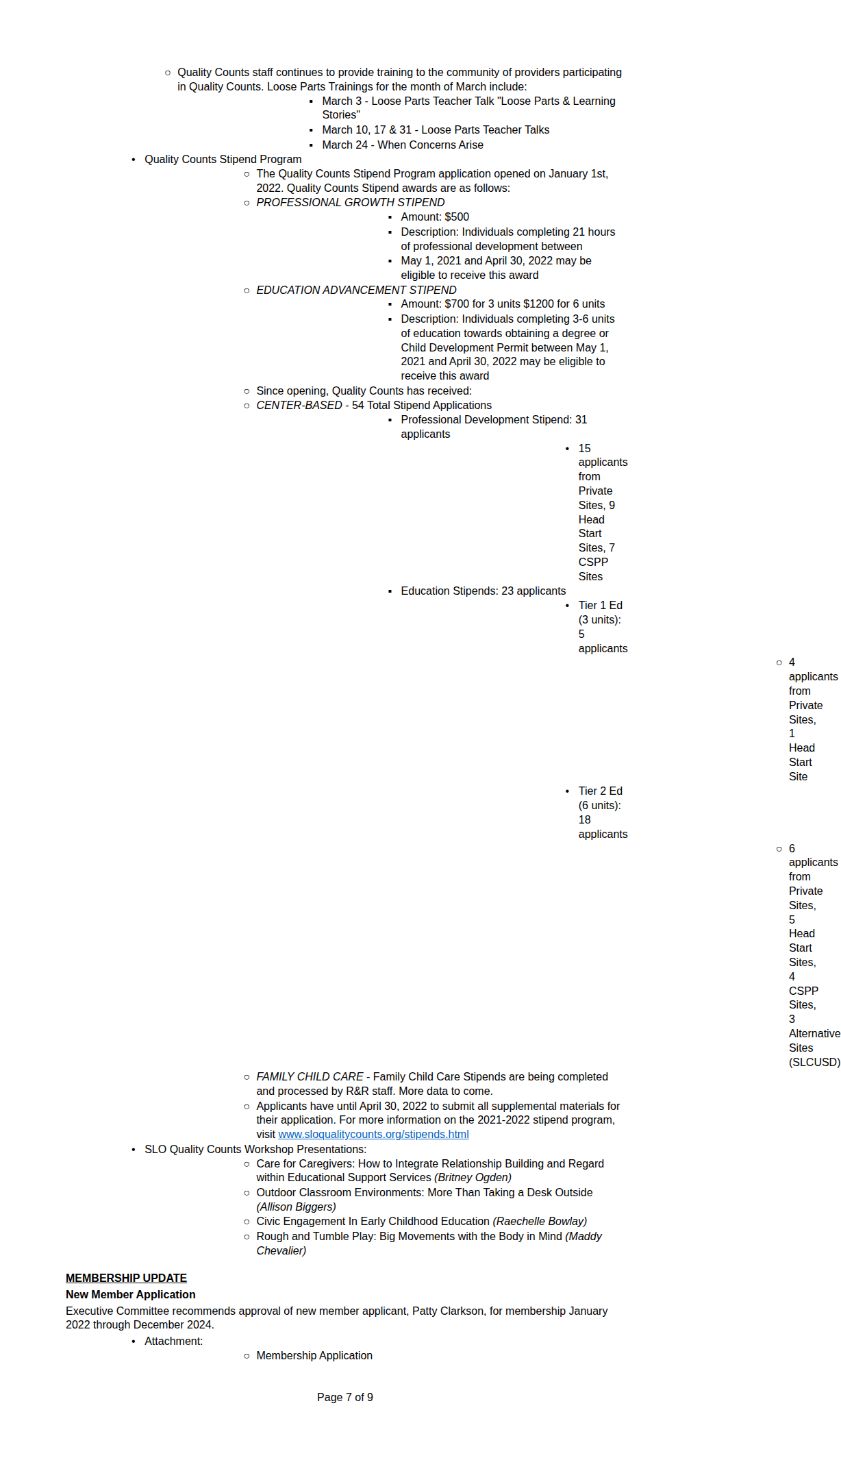Quality Counts staff continues to provide training to the community of providers participating in Quality Counts. Loose Parts Trainings for the month of March include:
March 3 - Loose Parts Teacher Talk "Loose Parts & Learning Stories"
March 10, 17 & 31 - Loose Parts Teacher Talks
March 24 - When Concerns Arise
Quality Counts Stipend Program
The Quality Counts Stipend Program application opened on January 1st, 2022. Quality Counts Stipend awards are as follows:
PROFESSIONAL GROWTH STIPEND
Amount: $500
Description: Individuals completing 21 hours of professional development between
May 1, 2021 and April 30, 2022 may be eligible to receive this award
EDUCATION ADVANCEMENT STIPEND
Amount: $700 for 3 units $1200 for 6 units
Description: Individuals completing 3-6 units of education towards obtaining a degree or Child Development Permit between May 1, 2021 and April 30, 2022 may be eligible to receive this award
Since opening, Quality Counts has received:
CENTER-BASED - 54 Total Stipend Applications
Professional Development Stipend: 31 applicants
15 applicants from Private Sites, 9 Head Start Sites, 7 CSPP Sites
Education Stipends: 23 applicants
Tier 1 Ed (3 units): 5 applicants
4 applicants from Private Sites, 1 Head Start Site
Tier 2 Ed (6 units): 18 applicants
6 applicants from Private Sites, 5 Head Start Sites, 4 CSPP Sites, 3 Alternative Sites (SLCUSD)
FAMILY CHILD CARE - Family Child Care Stipends are being completed and processed by R&R staff. More data to come.
Applicants have until April 30, 2022 to submit all supplemental materials for their application. For more information on the 2021-2022 stipend program, visit www.sloqualitycounts.org/stipends.html
SLO Quality Counts Workshop Presentations:
Care for Caregivers: How to Integrate Relationship Building and Regard within Educational Support Services (Britney Ogden)
Outdoor Classroom Environments: More Than Taking a Desk Outside (Allison Biggers)
Civic Engagement In Early Childhood Education (Raechelle Bowlay)
Rough and Tumble Play: Big Movements with the Body in Mind (Maddy Chevalier)
MEMBERSHIP UPDATE
New Member Application
Executive Committee recommends approval of new member applicant, Patty Clarkson, for membership January 2022 through December 2024.
Attachment:
Membership Application
Page 7 of 9